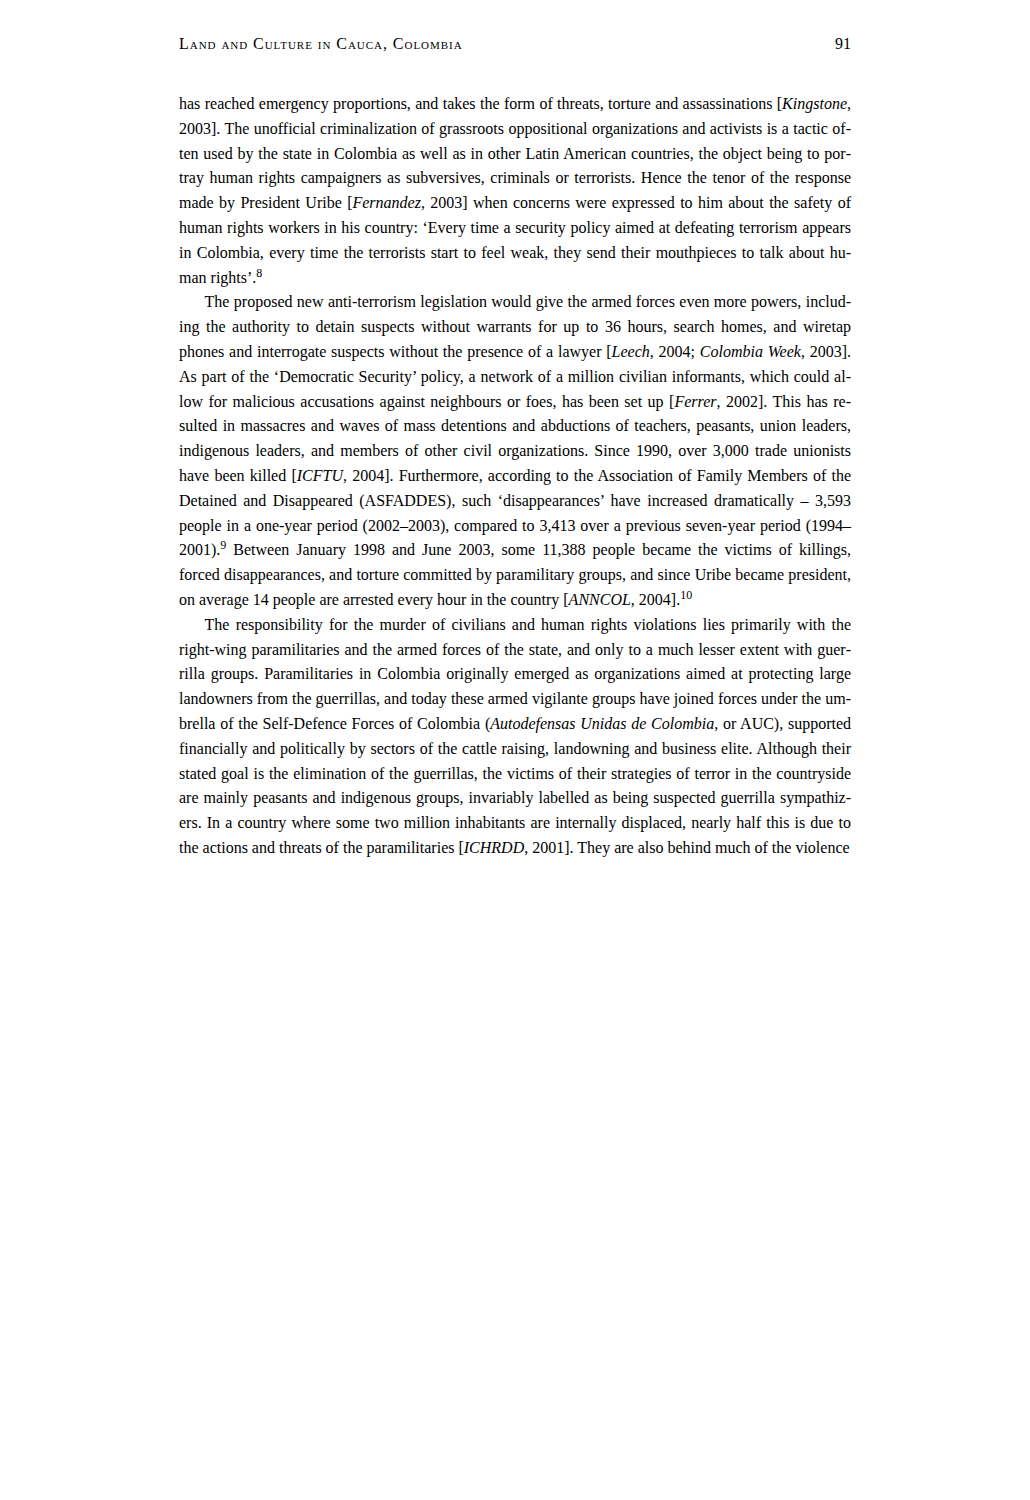Land and Culture in Cauca, Colombia 91
has reached emergency proportions, and takes the form of threats, torture and assassinations [Kingstone, 2003]. The unofficial criminalization of grassroots oppositional organizations and activists is a tactic often used by the state in Colombia as well as in other Latin American countries, the object being to portray human rights campaigners as subversives, criminals or terrorists. Hence the tenor of the response made by President Uribe [Fernandez, 2003] when concerns were expressed to him about the safety of human rights workers in his country: ‘Every time a security policy aimed at defeating terrorism appears in Colombia, every time the terrorists start to feel weak, they send their mouthpieces to talk about human rights’.8
The proposed new anti-terrorism legislation would give the armed forces even more powers, including the authority to detain suspects without warrants for up to 36 hours, search homes, and wiretap phones and interrogate suspects without the presence of a lawyer [Leech, 2004; Colombia Week, 2003]. As part of the ‘Democratic Security’ policy, a network of a million civilian informants, which could allow for malicious accusations against neighbours or foes, has been set up [Ferrer, 2002]. This has resulted in massacres and waves of mass detentions and abductions of teachers, peasants, union leaders, indigenous leaders, and members of other civil organizations. Since 1990, over 3,000 trade unionists have been killed [ICFTU, 2004]. Furthermore, according to the Association of Family Members of the Detained and Disappeared (ASFADDES), such ‘disappearances’ have increased dramatically – 3,593 people in a one-year period (2002–2003), compared to 3,413 over a previous seven-year period (1994–2001).9 Between January 1998 and June 2003, some 11,388 people became the victims of killings, forced disappearances, and torture committed by paramilitary groups, and since Uribe became president, on average 14 people are arrested every hour in the country [ANNCOL, 2004].10
The responsibility for the murder of civilians and human rights violations lies primarily with the right-wing paramilitaries and the armed forces of the state, and only to a much lesser extent with guerrilla groups. Paramilitaries in Colombia originally emerged as organizations aimed at protecting large landowners from the guerrillas, and today these armed vigilante groups have joined forces under the umbrella of the Self-Defence Forces of Colombia (Autodefensas Unidas de Colombia, or AUC), supported financially and politically by sectors of the cattle raising, landowning and business elite. Although their stated goal is the elimination of the guerrillas, the victims of their strategies of terror in the countryside are mainly peasants and indigenous groups, invariably labelled as being suspected guerrilla sympathizers. In a country where some two million inhabitants are internally displaced, nearly half this is due to the actions and threats of the paramilitaries [ICHRDD, 2001]. They are also behind much of the violence